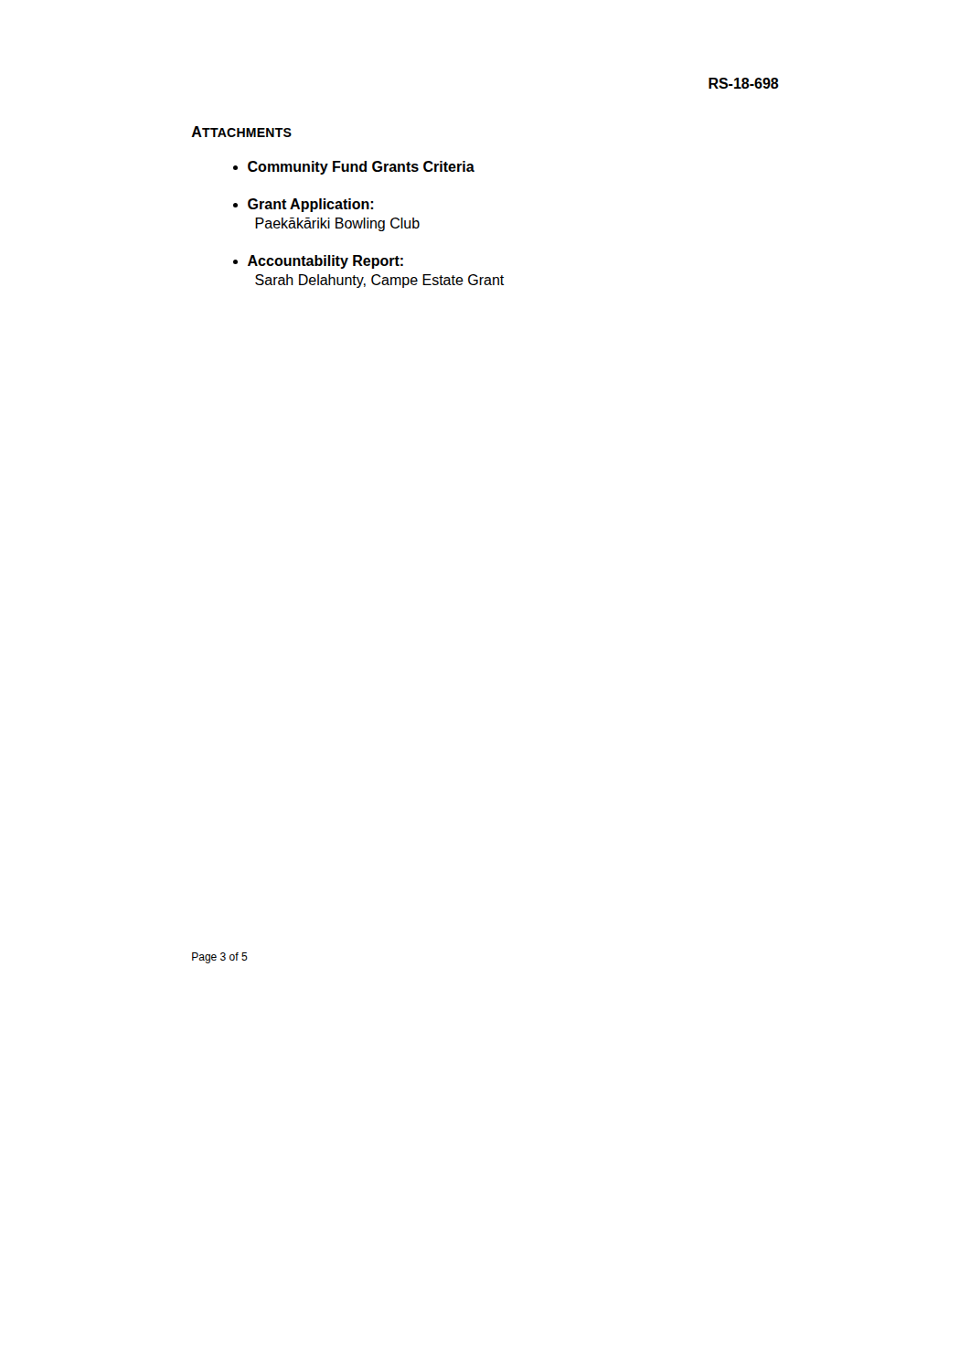RS-18-698
ATTACHMENTS
Community Fund Grants Criteria
Grant Application: Paekākāriki Bowling Club
Accountability Report: Sarah Delahunty, Campe Estate Grant
Page 3 of 5